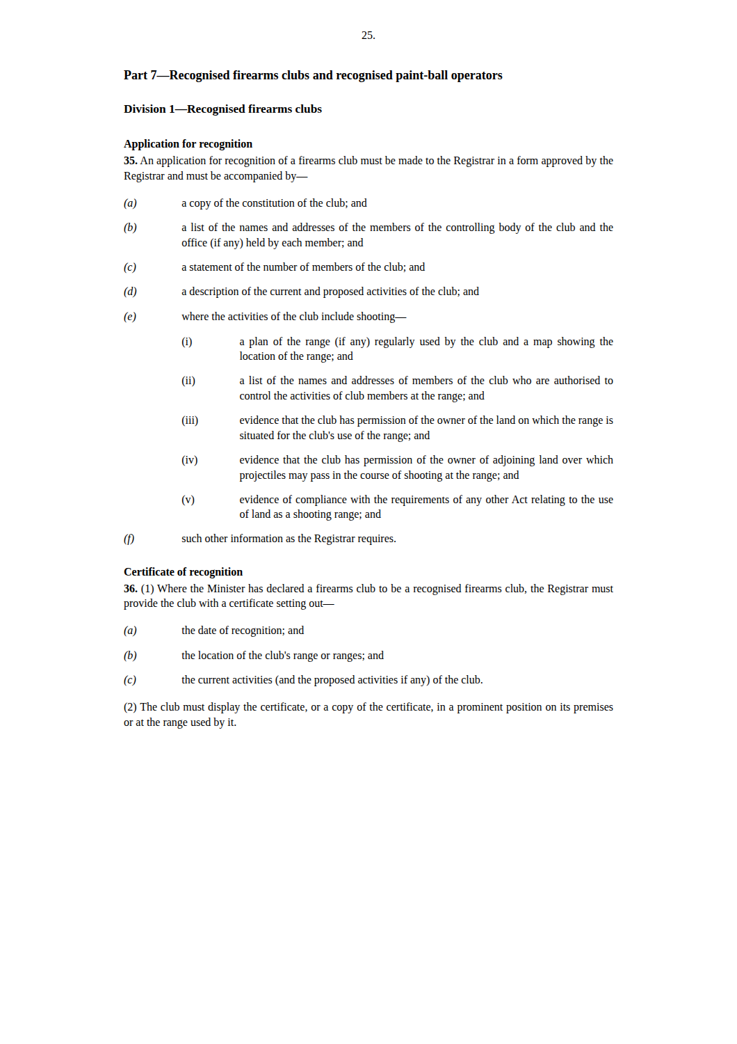25.
Part 7—Recognised firearms clubs and recognised paint-ball operators
Division 1—Recognised firearms clubs
Application for recognition
35. An application for recognition of a firearms club must be made to the Registrar in a form approved by the Registrar and must be accompanied by—
| (a) | a copy of the constitution of the club; and |
| (b) | a list of the names and addresses of the members of the controlling body of the club and the office (if any) held by each member; and |
| (c) | a statement of the number of members of the club; and |
| (d) | a description of the current and proposed activities of the club; and |
| (e) | where the activities of the club include shooting— / (i) / a plan of the range (if any) regularly used by the club and a map showing the location of the range; and / / (ii) / a list of the names and addresses of members of the club who are authorised to control the activities of club members at the range; and / / (iii) / evidence that the club has permission of the owner of the land on which the range is situated for the club's use of the range; and / / (iv) / evidence that the club has permission of the owner of adjoining land over which projectiles may pass in the course of shooting at the range; and / / (v) / evidence of compliance with the requirements of any other Act relating to the use of land as a shooting range; and / |
| (f) | such other information as the Registrar requires. |
Certificate of recognition
36. (1) Where the Minister has declared a firearms club to be a recognised firearms club, the Registrar must provide the club with a certificate setting out—
| (a) | the date of recognition; and |
| (b) | the location of the club's range or ranges; and |
| (c) | the current activities (and the proposed activities if any) of the club. |
(2) The club must display the certificate, or a copy of the certificate, in a prominent position on its premises or at the range used by it.